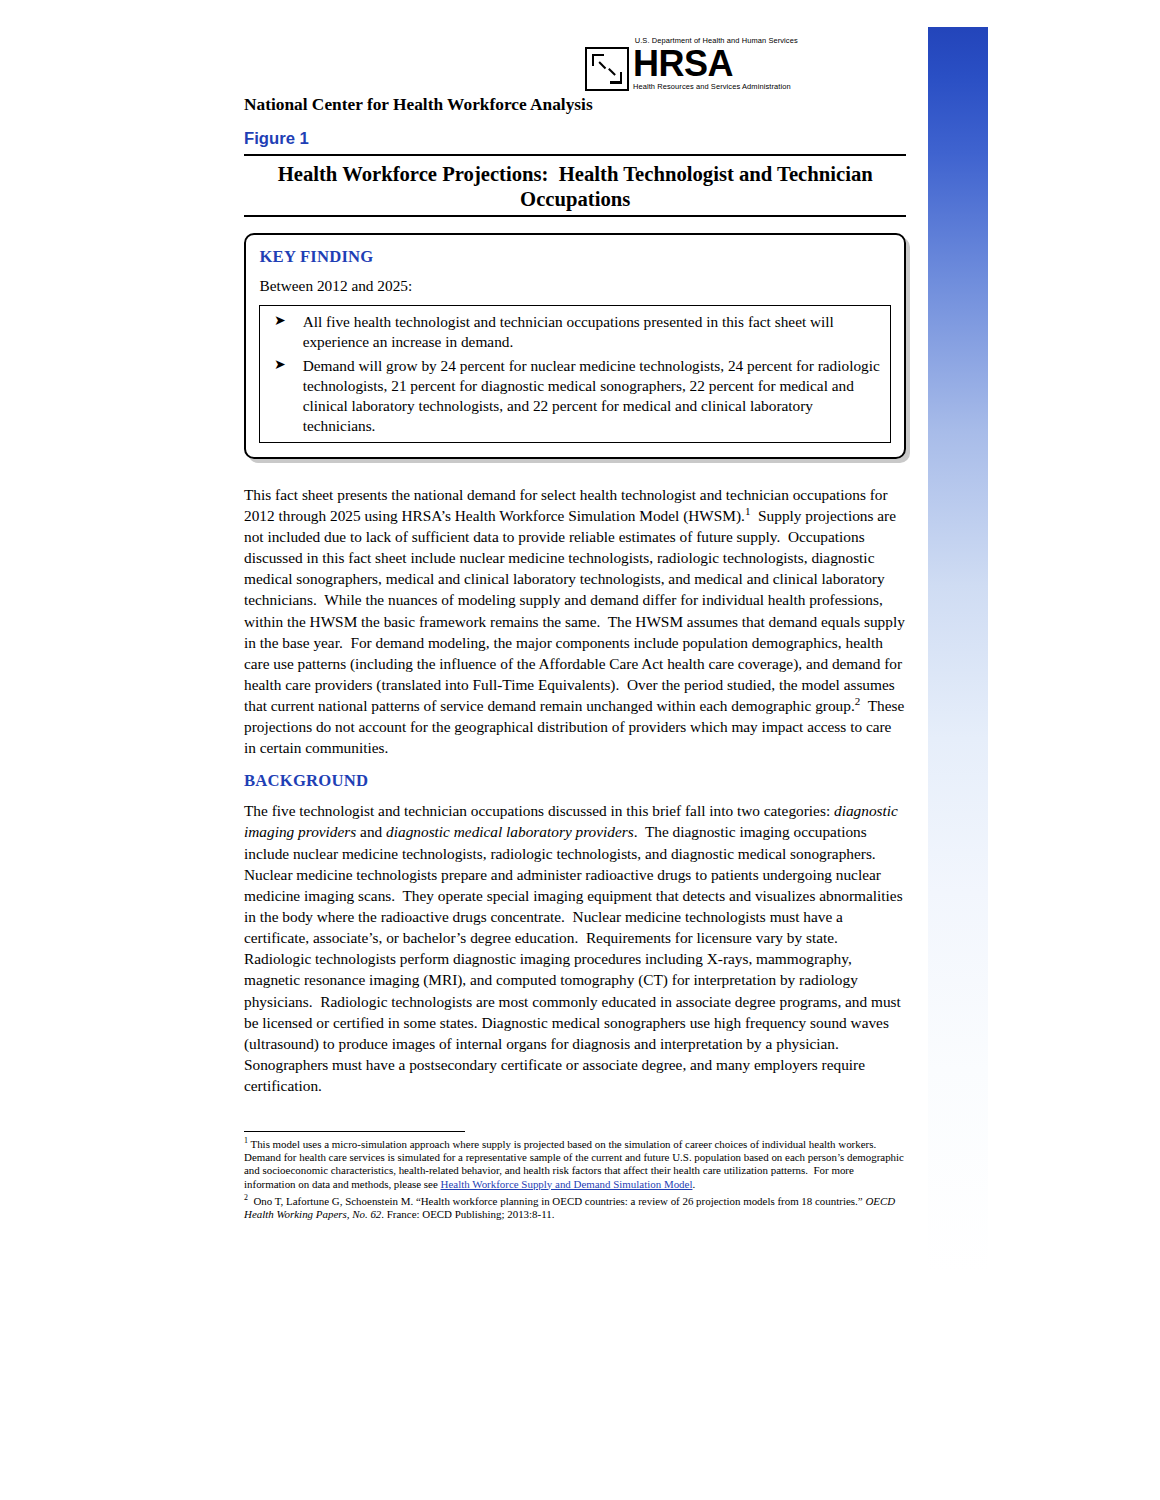National Center for Health Workforce Analysis
U.S. Department of Health and Human Services
HRSA
Health Resources and Services Administration
Figure 1
Health Workforce Projections: Health Technologist and Technician Occupations
KEY FINDING
Between 2012 and 2025:
All five health technologist and technician occupations presented in this fact sheet will experience an increase in demand.
Demand will grow by 24 percent for nuclear medicine technologists, 24 percent for radiologic technologists, 21 percent for diagnostic medical sonographers, 22 percent for medical and clinical laboratory technologists, and 22 percent for medical and clinical laboratory technicians.
This fact sheet presents the national demand for select health technologist and technician occupations for 2012 through 2025 using HRSA’s Health Workforce Simulation Model (HWSM).1 Supply projections are not included due to lack of sufficient data to provide reliable estimates of future supply. Occupations discussed in this fact sheet include nuclear medicine technologists, radiologic technologists, diagnostic medical sonographers, medical and clinical laboratory technologists, and medical and clinical laboratory technicians. While the nuances of modeling supply and demand differ for individual health professions, within the HWSM the basic framework remains the same. The HWSM assumes that demand equals supply in the base year. For demand modeling, the major components include population demographics, health care use patterns (including the influence of the Affordable Care Act health care coverage), and demand for health care providers (translated into Full-Time Equivalents). Over the period studied, the model assumes that current national patterns of service demand remain unchanged within each demographic group.2 These projections do not account for the geographical distribution of providers which may impact access to care in certain communities.
BACKGROUND
The five technologist and technician occupations discussed in this brief fall into two categories: diagnostic imaging providers and diagnostic medical laboratory providers. The diagnostic imaging occupations include nuclear medicine technologists, radiologic technologists, and diagnostic medical sonographers. Nuclear medicine technologists prepare and administer radioactive drugs to patients undergoing nuclear medicine imaging scans. They operate special imaging equipment that detects and visualizes abnormalities in the body where the radioactive drugs concentrate. Nuclear medicine technologists must have a certificate, associate’s, or bachelor’s degree education. Requirements for licensure vary by state. Radiologic technologists perform diagnostic imaging procedures including X-rays, mammography, magnetic resonance imaging (MRI), and computed tomography (CT) for interpretation by radiology physicians. Radiologic technologists are most commonly educated in associate degree programs, and must be licensed or certified in some states. Diagnostic medical sonographers use high frequency sound waves (ultrasound) to produce images of internal organs for diagnosis and interpretation by a physician. Sonographers must have a postsecondary certificate or associate degree, and many employers require certification.
1 This model uses a micro-simulation approach where supply is projected based on the simulation of career choices of individual health workers. Demand for health care services is simulated for a representative sample of the current and future U.S. population based on each person’s demographic and socioeconomic characteristics, health-related behavior, and health risk factors that affect their health care utilization patterns. For more information on data and methods, please see Health Workforce Supply and Demand Simulation Model.
2 Ono T, Lafortune G, Schoenstein M. “Health workforce planning in OECD countries: a review of 26 projection models from 18 countries.” OECD Health Working Papers, No. 62. France: OECD Publishing; 2013:8-11.